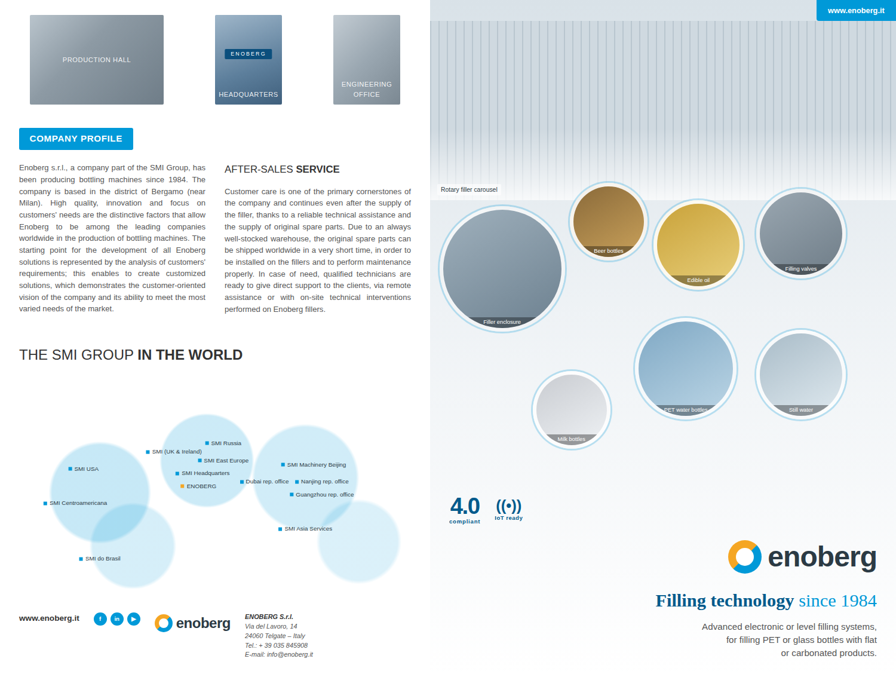Production hall
ENOBERG
Headquarters
Engineering office
COMPANY PROFILE
Enoberg s.r.l., a company part of the SMI Group, has been producing bottling machines since 1984. The company is based in the district of Bergamo (near Milan). High quality, innovation and focus on customers' needs are the distinctive factors that allow Enoberg to be among the leading companies worldwide in the production of bottling machines. The starting point for the development of all Enoberg solutions is represented by the analysis of customers' requirements; this enables to create customized solutions, which demonstrates the customer-oriented vision of the company and its ability to meet the most varied needs of the market.
AFTER-SALES SERVICE
Customer care is one of the primary cornerstones of the company and continues even after the supply of the filler, thanks to a reliable technical assistance and the supply of original spare parts. Due to an always well-stocked warehouse, the original spare parts can be shipped worldwide in a very short time, in order to be installed on the fillers and to perform maintenance properly. In case of need, qualified technicians are ready to give direct support to the clients, via remote assistance or with on-site technical interventions performed on Enoberg fillers.
THE SMI GROUP IN THE WORLD
SMI USA SMI Centroamericana SMI do Brasil SMI (UK & Ireland) SMI Russia SMI East Europe SMI Headquarters ENOBERG Dubai rep. office SMI Machinery Beijing Nanjing rep. office Guangzhou rep. office SMI Asia Services
www.enoberg.it
f in ▶
enoberg
ENOBERG S.r.l.
Via del Lavoro, 14
24060 Telgate – Italy
Tel.: + 39 035 845908
E-mail: info@enoberg.it
www.enoberg.it
Rotary filler carousel
Filler enclosure
Beer bottles
Edible oil
Filling valves
PET water bottles
Still water
Milk bottles
4.0 compliant
((•)) IoT ready
enoberg
Filling technology since 1984
Advanced electronic or level filling systems,
for filling PET or glass bottles with flat
or carbonated products.